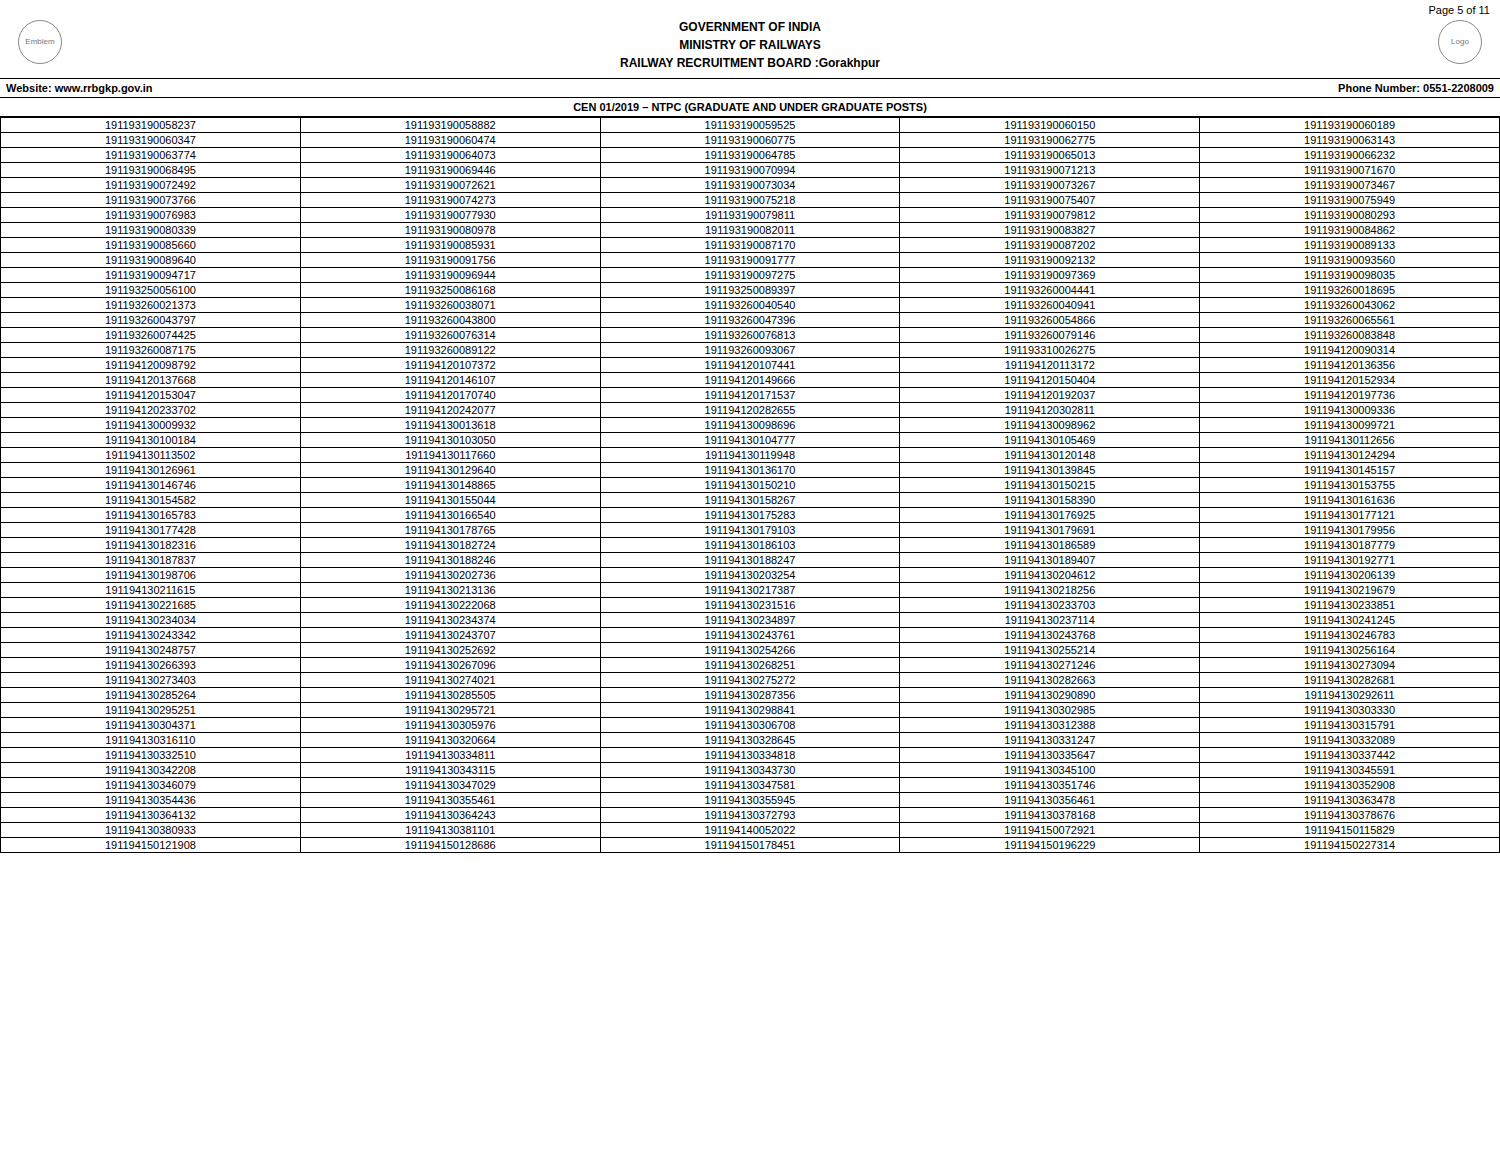Page 5 of 11
Emblem
Logo
GOVERNMENT OF INDIA
MINISTRY OF RAILWAYS
RAILWAY RECRUITMENT BOARD :Gorakhpur
Website: www.rrbgkp.gov.in Phone Number: 0551-2208009
CEN 01/2019 – NTPC (GRADUATE AND UNDER GRADUATE POSTS)
| 191193190058237 | 191193190058882 | 191193190059525 | 191193190060150 | 191193190060189 |
| 191193190060347 | 191193190060474 | 191193190060775 | 191193190062775 | 191193190063143 |
| 191193190063774 | 191193190064073 | 191193190064785 | 191193190065013 | 191193190066232 |
| 191193190068495 | 191193190069446 | 191193190070994 | 191193190071213 | 191193190071670 |
| 191193190072492 | 191193190072621 | 191193190073034 | 191193190073267 | 191193190073467 |
| 191193190073766 | 191193190074273 | 191193190075218 | 191193190075407 | 191193190075949 |
| 191193190076983 | 191193190077930 | 191193190079811 | 191193190079812 | 191193190080293 |
| 191193190080339 | 191193190080978 | 191193190082011 | 191193190083827 | 191193190084862 |
| 191193190085660 | 191193190085931 | 191193190087170 | 191193190087202 | 191193190089133 |
| 191193190089640 | 191193190091756 | 191193190091777 | 191193190092132 | 191193190093560 |
| 191193190094717 | 191193190096944 | 191193190097275 | 191193190097369 | 191193190098035 |
| 191193250056100 | 191193250086168 | 191193250089397 | 191193260004441 | 191193260018695 |
| 191193260021373 | 191193260038071 | 191193260040540 | 191193260040941 | 191193260043062 |
| 191193260043797 | 191193260043800 | 191193260047396 | 191193260054866 | 191193260065561 |
| 191193260074425 | 191193260076314 | 191193260076813 | 191193260079146 | 191193260083848 |
| 191193260087175 | 191193260089122 | 191193260093067 | 191193310026275 | 191194120090314 |
| 191194120098792 | 191194120107372 | 191194120107441 | 191194120113172 | 191194120136356 |
| 191194120137668 | 191194120146107 | 191194120149666 | 191194120150404 | 191194120152934 |
| 191194120153047 | 191194120170740 | 191194120171537 | 191194120192037 | 191194120197736 |
| 191194120233702 | 191194120242077 | 191194120282655 | 191194120302811 | 191194130009336 |
| 191194130009932 | 191194130013618 | 191194130098696 | 191194130098962 | 191194130099721 |
| 191194130100184 | 191194130103050 | 191194130104777 | 191194130105469 | 191194130112656 |
| 191194130113502 | 191194130117660 | 191194130119948 | 191194130120148 | 191194130124294 |
| 191194130126961 | 191194130129640 | 191194130136170 | 191194130139845 | 191194130145157 |
| 191194130146746 | 191194130148865 | 191194130150210 | 191194130150215 | 191194130153755 |
| 191194130154582 | 191194130155044 | 191194130158267 | 191194130158390 | 191194130161636 |
| 191194130165783 | 191194130166540 | 191194130175283 | 191194130176925 | 191194130177121 |
| 191194130177428 | 191194130178765 | 191194130179103 | 191194130179691 | 191194130179956 |
| 191194130182316 | 191194130182724 | 191194130186103 | 191194130186589 | 191194130187779 |
| 191194130187837 | 191194130188246 | 191194130188247 | 191194130189407 | 191194130192771 |
| 191194130198706 | 191194130202736 | 191194130203254 | 191194130204612 | 191194130206139 |
| 191194130211615 | 191194130213136 | 191194130217387 | 191194130218256 | 191194130219679 |
| 191194130221685 | 191194130222068 | 191194130231516 | 191194130233703 | 191194130233851 |
| 191194130234034 | 191194130234374 | 191194130234897 | 191194130237114 | 191194130241245 |
| 191194130243342 | 191194130243707 | 191194130243761 | 191194130243768 | 191194130246783 |
| 191194130248757 | 191194130252692 | 191194130254266 | 191194130255214 | 191194130256164 |
| 191194130266393 | 191194130267096 | 191194130268251 | 191194130271246 | 191194130273094 |
| 191194130273403 | 191194130274021 | 191194130275272 | 191194130282663 | 191194130282681 |
| 191194130285264 | 191194130285505 | 191194130287356 | 191194130290890 | 191194130292611 |
| 191194130295251 | 191194130295721 | 191194130298841 | 191194130302985 | 191194130303330 |
| 191194130304371 | 191194130305976 | 191194130306708 | 191194130312388 | 191194130315791 |
| 191194130316110 | 191194130320664 | 191194130328645 | 191194130331247 | 191194130332089 |
| 191194130332510 | 191194130334811 | 191194130334818 | 191194130335647 | 191194130337442 |
| 191194130342208 | 191194130343115 | 191194130343730 | 191194130345100 | 191194130345591 |
| 191194130346079 | 191194130347029 | 191194130347581 | 191194130351746 | 191194130352908 |
| 191194130354436 | 191194130355461 | 191194130355945 | 191194130356461 | 191194130363478 |
| 191194130364132 | 191194130364243 | 191194130372793 | 191194130378168 | 191194130378676 |
| 191194130380933 | 191194130381101 | 191194140052022 | 191194150072921 | 191194150115829 |
| 191194150121908 | 191194150128686 | 191194150178451 | 191194150196229 | 191194150227314 |